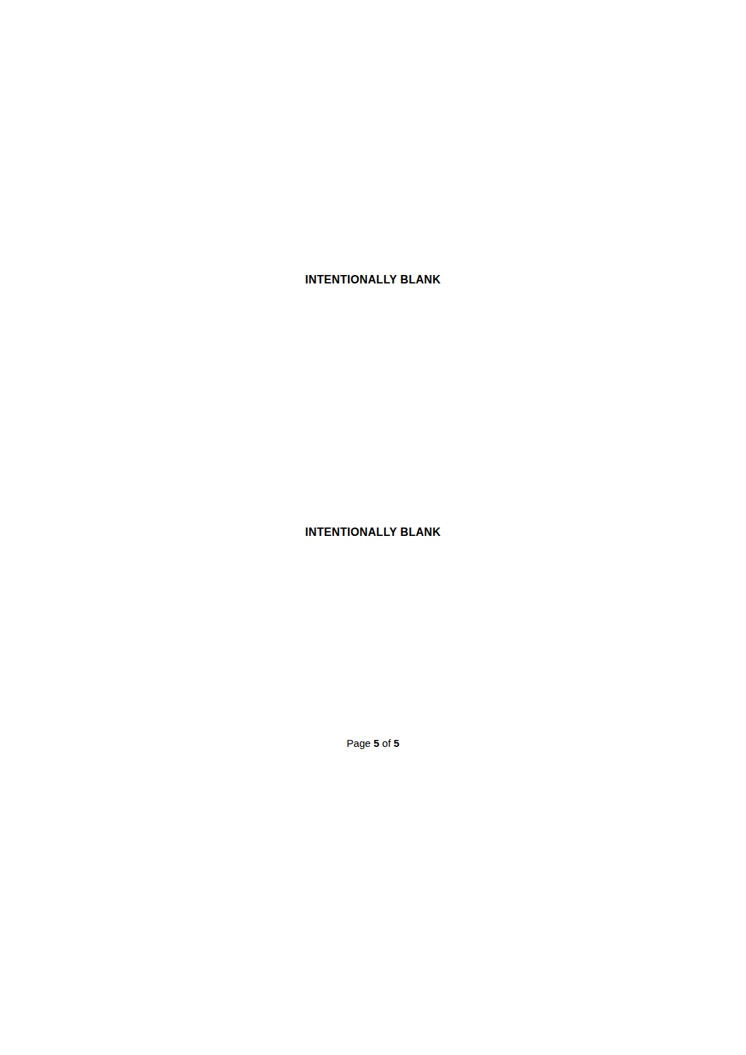INTENTIONALLY BLANK
INTENTIONALLY BLANK
Page 5 of 5